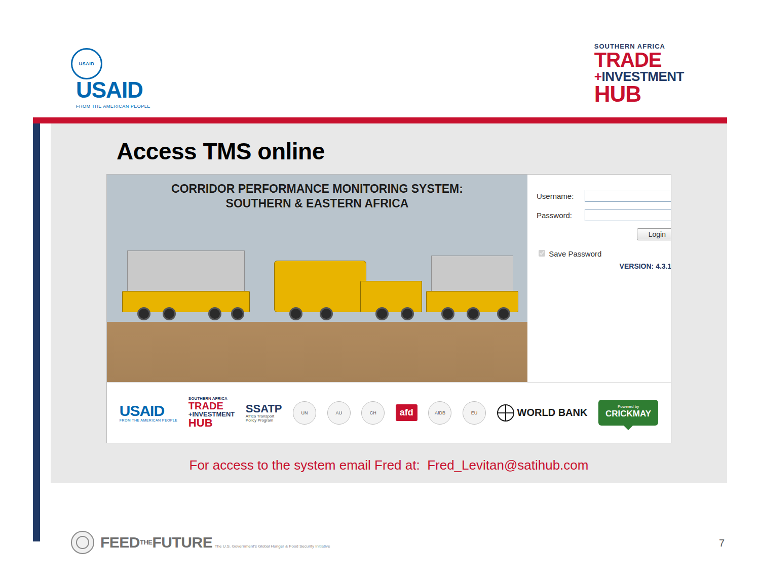USAID FROM THE AMERICAN PEOPLE
SOUTHERN AFRICA
TRADE
+INVESTMENT
HUB
Access TMS online
CORRIDOR PERFORMANCE MONITORING SYSTEM:
SOUTHERN & EASTERN AFRICA
Username:
Password:
Login
Save Password
VERSION: 4.3.1.0
USAIDFROM THE AMERICAN PEOPLE
SOUTHERN AFRICA
TRADE
+INVESTMENT
HUB
SSATP
Africa Transport
Policy Program
UN
AU
CH
afd
AfDB
EU
WORLD BANK
Powered by CRICKMAY
For access to the system email Fred at: Fred_Levitan@satihub.com
FEEDTHEFUTURE The U.S. Government's Global Hunger & Food Security Initiative
7